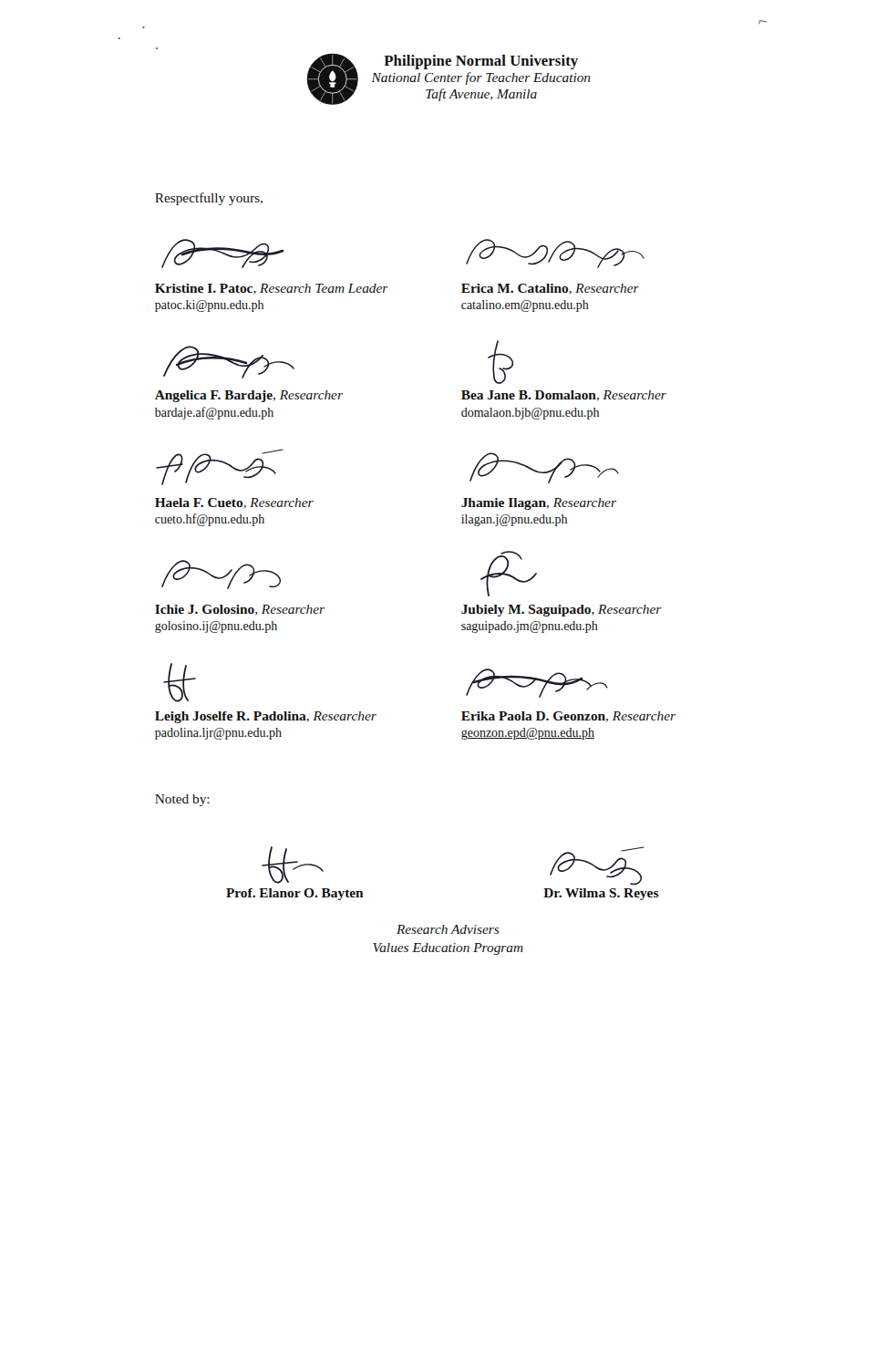. . . ⌐
Philippine Normal University
National Center for Teacher Education
Taft Avenue, Manila
Respectfully yours,
Kristine I. Patoc, Research Team Leader
patoc.ki@pnu.edu.ph
Erica M. Catalino, Researcher
catalino.em@pnu.edu.ph
Angelica F. Bardaje, Researcher
bardaje.af@pnu.edu.ph
Bea Jane B. Domalaon, Researcher
domalaon.bjb@pnu.edu.ph
Haela F. Cueto, Researcher
cueto.hf@pnu.edu.ph
Jhamie Ilagan, Researcher
ilagan.j@pnu.edu.ph
Ichie J. Golosino, Researcher
golosino.ij@pnu.edu.ph
Jubiely M. Saguipado, Researcher
saguipado.jm@pnu.edu.ph
Leigh Joselfe R. Padolina, Researcher
padolina.ljr@pnu.edu.ph
Erika Paola D. Geonzon, Researcher
geonzon.epd@pnu.edu.ph
Noted by:
Prof. Elanor O. Bayten
Dr. Wilma S. Reyes
Research Advisers
Values Education Program